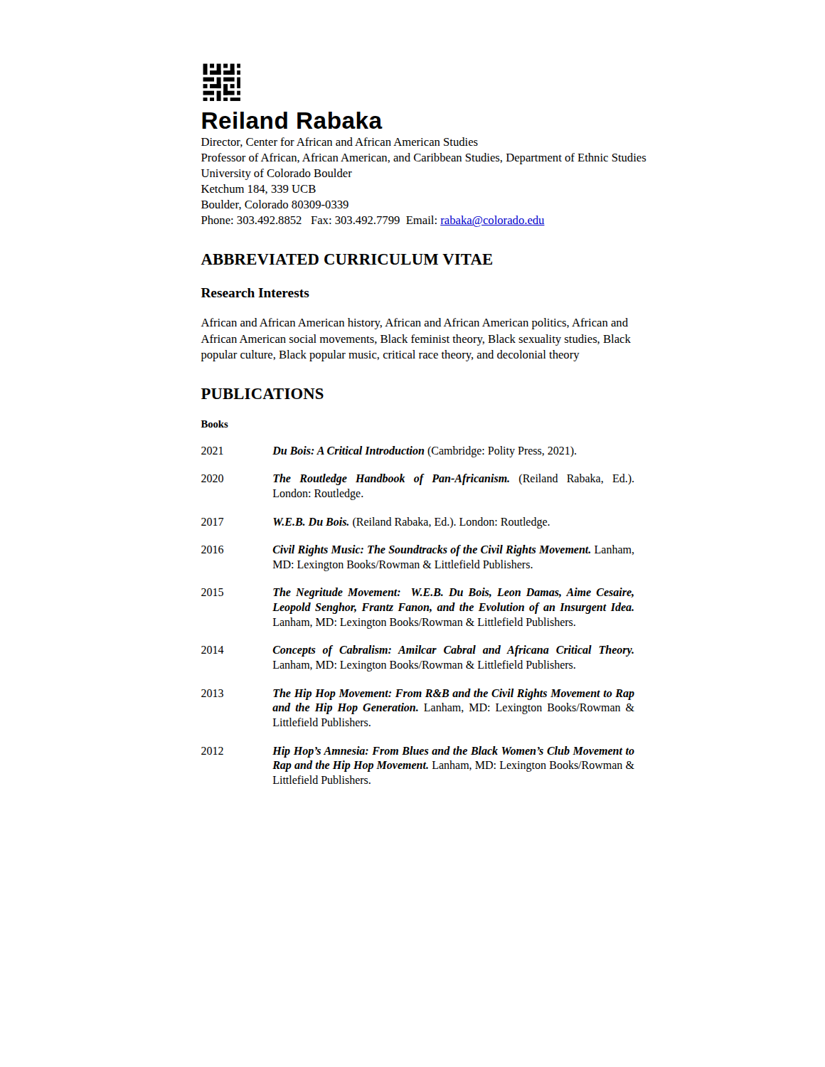Reiland Rabaka
Director, Center for African and African American Studies
Professor of African, African American, and Caribbean Studies, Department of Ethnic Studies
University of Colorado Boulder
Ketchum 184, 339 UCB
Boulder, Colorado 80309-0339
Phone: 303.492.8852 Fax: 303.492.7799 Email: rabaka@colorado.edu
ABBREVIATED CURRICULUM VITAE
Research Interests
African and African American history, African and African American politics, African and African American social movements, Black feminist theory, Black sexuality studies, Black popular culture, Black popular music, critical race theory, and decolonial theory
PUBLICATIONS
Books
| 2021 | Du Bois: A Critical Introduction (Cambridge: Polity Press, 2021). |
| 2020 | The Routledge Handbook of Pan-Africanism. (Reiland Rabaka, Ed.). London: Routledge. |
| 2017 | W.E.B. Du Bois. (Reiland Rabaka, Ed.). London: Routledge. |
| 2016 | Civil Rights Music: The Soundtracks of the Civil Rights Movement. Lanham, MD: Lexington Books/Rowman & Littlefield Publishers. |
| 2015 | The Negritude Movement: W.E.B. Du Bois, Leon Damas, Aime Cesaire, Leopold Senghor, Frantz Fanon, and the Evolution of an Insurgent Idea. Lanham, MD: Lexington Books/Rowman & Littlefield Publishers. |
| 2014 | Concepts of Cabralism: Amilcar Cabral and Africana Critical Theory. Lanham, MD: Lexington Books/Rowman & Littlefield Publishers. |
| 2013 | The Hip Hop Movement: From R&B and the Civil Rights Movement to Rap and the Hip Hop Generation. Lanham, MD: Lexington Books/Rowman & Littlefield Publishers. |
| 2012 | Hip Hop’s Amnesia: From Blues and the Black Women’s Club Movement to Rap and the Hip Hop Movement. Lanham, MD: Lexington Books/Rowman & Littlefield Publishers. |